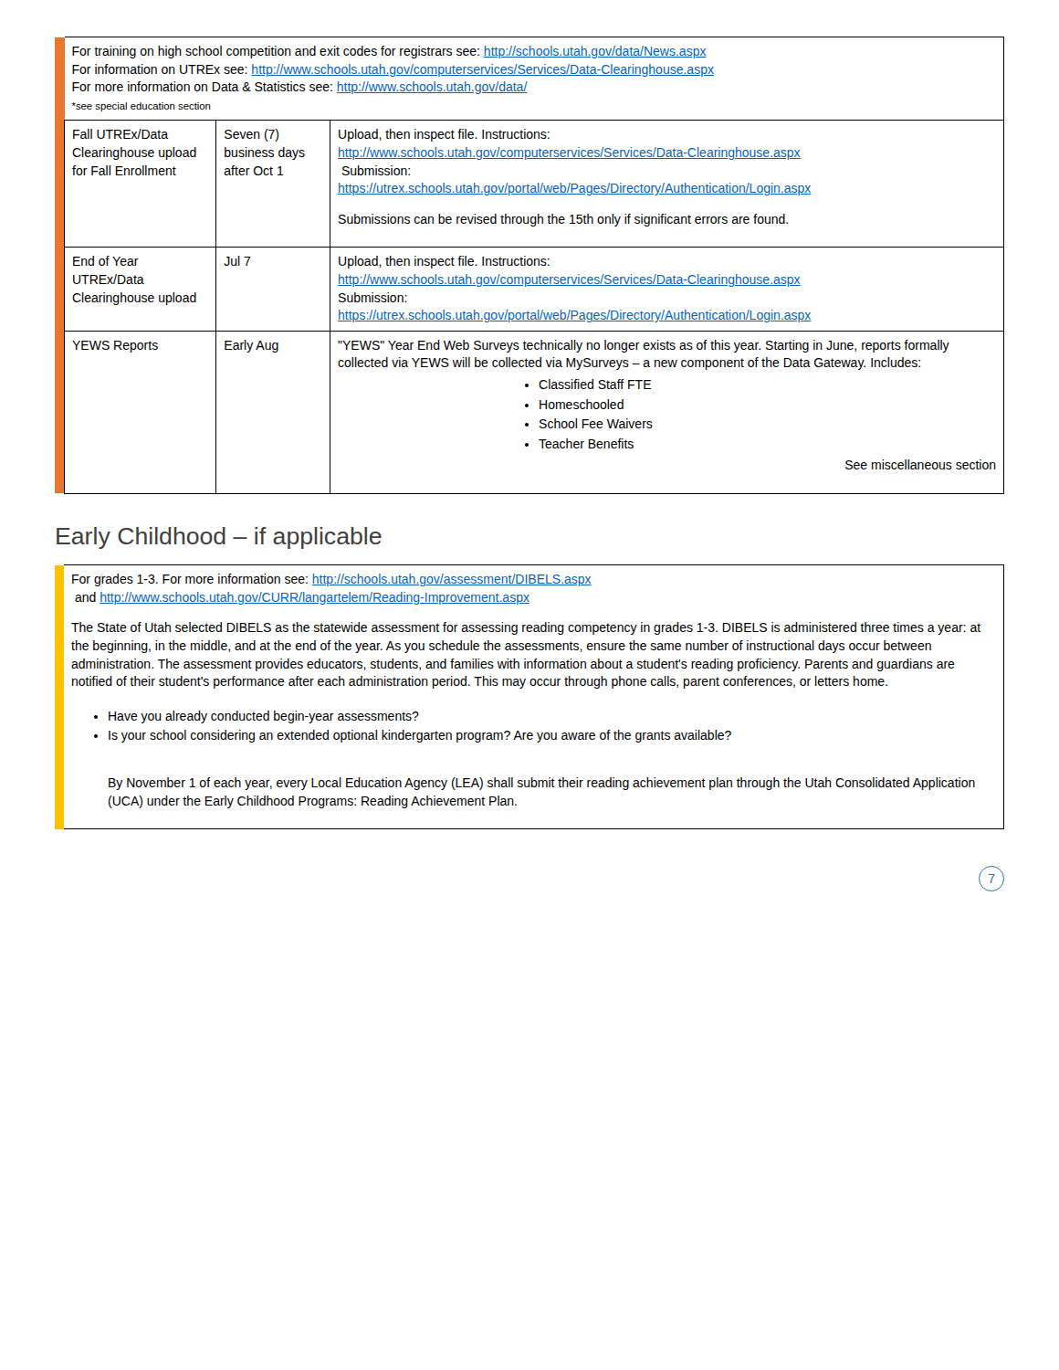| | For training on high school competition and exit codes for registrars see: http://schools.utah.gov/data/News.aspx For information on UTREx see: http://www.schools.utah.gov/computerservices/Services/Data-Clearinghouse.aspx For more information on Data & Statistics see: http://www.schools.utah.gov/data/ *see special education section |
| Fall UTREx/Data Clearinghouse upload for Fall Enrollment | Seven (7) business days after Oct 1 | Upload, then inspect file. Instructions: http://www.schools.utah.gov/computerservices/Services/Data-Clearinghouse.aspx Submission: https://utrex.schools.utah.gov/portal/web/Pages/Directory/Authentication/Login.aspx Submissions can be revised through the 15th only if significant errors are found. |
| End of Year UTREx/Data Clearinghouse upload | Jul 7 | Upload, then inspect file. Instructions: http://www.schools.utah.gov/computerservices/Services/Data-Clearinghouse.aspx Submission: https://utrex.schools.utah.gov/portal/web/Pages/Directory/Authentication/Login.aspx |
| YEWS Reports | Early Aug | "YEWS" Year End Web Surveys technically no longer exists as of this year. Starting in June, reports formally collected via YEWS will be collected via MySurveys – a new component of the Data Gateway. Includes: Classified Staff FTE Homeschooled School Fee Waivers Teacher Benefits See miscellaneous section |
Early Childhood – if applicable
| | For grades 1-3. For more information see: http://schools.utah.gov/assessment/DIBELS.aspx and http://www.schools.utah.gov/CURR/langartelem/Reading-Improvement.aspx The State of Utah selected DIBELS as the statewide assessment for assessing reading competency in grades 1-3. DIBELS is administered three times a year: at the beginning, in the middle, and at the end of the year. As you schedule the assessments, ensure the same number of instructional days occur between administration. The assessment provides educators, students, and families with information about a student's reading proficiency. Parents and guardians are notified of their student's performance after each administration period. This may occur through phone calls, parent conferences, or letters home. Have you already conducted begin-year assessments? Is your school considering an extended optional kindergarten program? Are you aware of the grants available? By November 1 of each year, every Local Education Agency (LEA) shall submit their reading achievement plan through the Utah Consolidated Application (UCA) under the Early Childhood Programs: Reading Achievement Plan. |
7